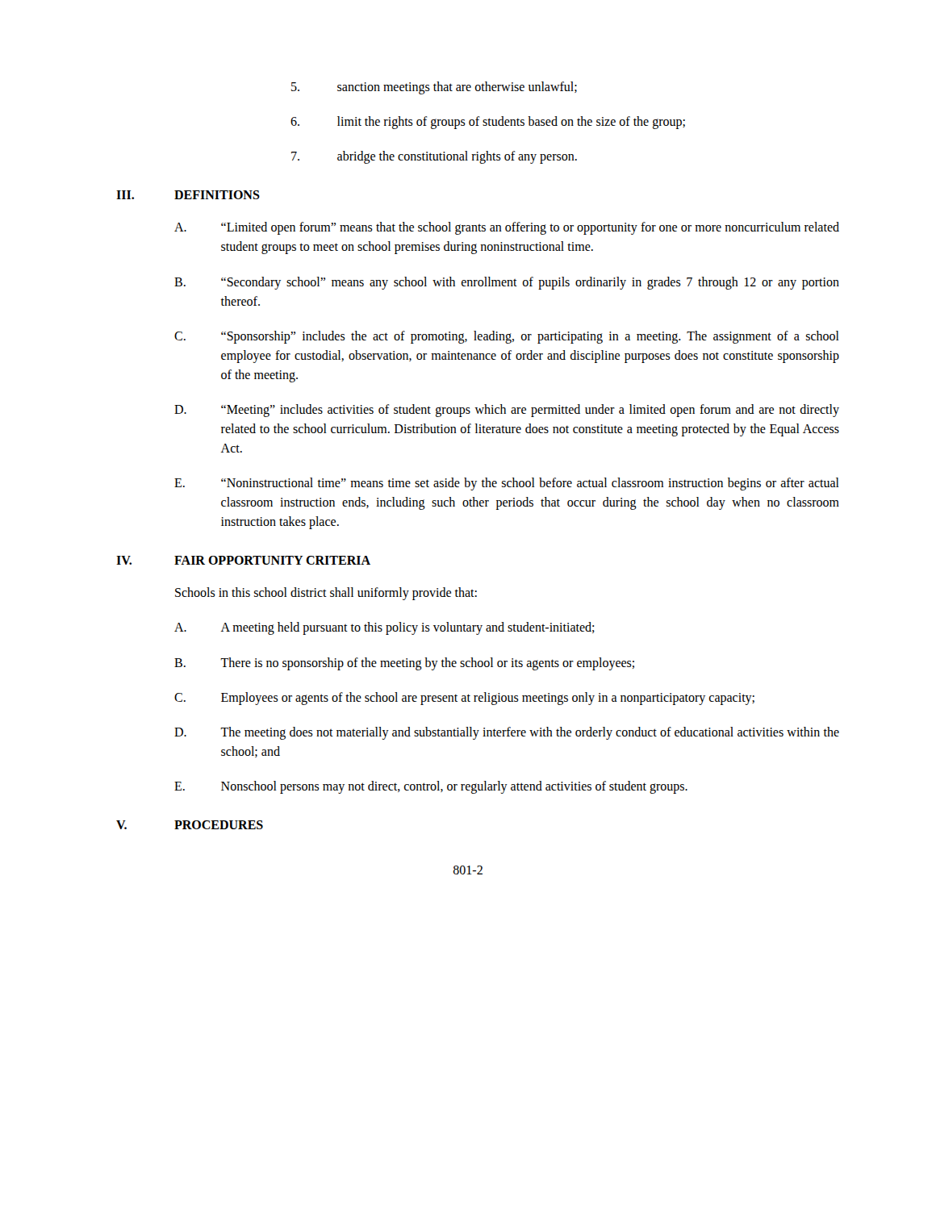5. sanction meetings that are otherwise unlawful;
6. limit the rights of groups of students based on the size of the group;
7. abridge the constitutional rights of any person.
III. DEFINITIONS
A. “Limited open forum” means that the school grants an offering to or opportunity for one or more noncurriculum related student groups to meet on school premises during noninstructional time.
B. “Secondary school” means any school with enrollment of pupils ordinarily in grades 7 through 12 or any portion thereof.
C. “Sponsorship” includes the act of promoting, leading, or participating in a meeting. The assignment of a school employee for custodial, observation, or maintenance of order and discipline purposes does not constitute sponsorship of the meeting.
D. “Meeting” includes activities of student groups which are permitted under a limited open forum and are not directly related to the school curriculum. Distribution of literature does not constitute a meeting protected by the Equal Access Act.
E. “Noninstructional time” means time set aside by the school before actual classroom instruction begins or after actual classroom instruction ends, including such other periods that occur during the school day when no classroom instruction takes place.
IV. FAIR OPPORTUNITY CRITERIA
Schools in this school district shall uniformly provide that:
A. A meeting held pursuant to this policy is voluntary and student-initiated;
B. There is no sponsorship of the meeting by the school or its agents or employees;
C. Employees or agents of the school are present at religious meetings only in a nonparticipatory capacity;
D. The meeting does not materially and substantially interfere with the orderly conduct of educational activities within the school; and
E. Nonschool persons may not direct, control, or regularly attend activities of student groups.
V. PROCEDURES
801-2